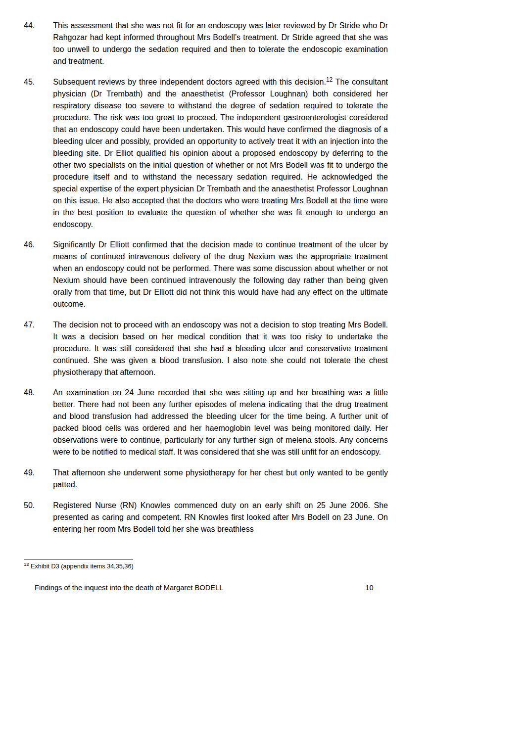44. This assessment that she was not fit for an endoscopy was later reviewed by Dr Stride who Dr Rahgozar had kept informed throughout Mrs Bodell’s treatment. Dr Stride agreed that she was too unwell to undergo the sedation required and then to tolerate the endoscopic examination and treatment.
45. Subsequent reviews by three independent doctors agreed with this decision.12 The consultant physician (Dr Trembath) and the anaesthetist (Professor Loughnan) both considered her respiratory disease too severe to withstand the degree of sedation required to tolerate the procedure. The risk was too great to proceed. The independent gastroenterologist considered that an endoscopy could have been undertaken. This would have confirmed the diagnosis of a bleeding ulcer and possibly, provided an opportunity to actively treat it with an injection into the bleeding site. Dr Elliot qualified his opinion about a proposed endoscopy by deferring to the other two specialists on the initial question of whether or not Mrs Bodell was fit to undergo the procedure itself and to withstand the necessary sedation required. He acknowledged the special expertise of the expert physician Dr Trembath and the anaesthetist Professor Loughnan on this issue. He also accepted that the doctors who were treating Mrs Bodell at the time were in the best position to evaluate the question of whether she was fit enough to undergo an endoscopy.
46. Significantly Dr Elliott confirmed that the decision made to continue treatment of the ulcer by means of continued intravenous delivery of the drug Nexium was the appropriate treatment when an endoscopy could not be performed. There was some discussion about whether or not Nexium should have been continued intravenously the following day rather than being given orally from that time, but Dr Elliott did not think this would have had any effect on the ultimate outcome.
47. The decision not to proceed with an endoscopy was not a decision to stop treating Mrs Bodell. It was a decision based on her medical condition that it was too risky to undertake the procedure. It was still considered that she had a bleeding ulcer and conservative treatment continued. She was given a blood transfusion. I also note she could not tolerate the chest physiotherapy that afternoon.
48. An examination on 24 June recorded that she was sitting up and her breathing was a little better. There had not been any further episodes of melena indicating that the drug treatment and blood transfusion had addressed the bleeding ulcer for the time being. A further unit of packed blood cells was ordered and her haemoglobin level was being monitored daily. Her observations were to continue, particularly for any further sign of melena stools. Any concerns were to be notified to medical staff. It was considered that she was still unfit for an endoscopy.
49. That afternoon she underwent some physiotherapy for her chest but only wanted to be gently patted.
50. Registered Nurse (RN) Knowles commenced duty on an early shift on 25 June 2006. She presented as caring and competent. RN Knowles first looked after Mrs Bodell on 23 June. On entering her room Mrs Bodell told her she was breathless
12 Exhibit D3 (appendix items 34,35,36)
Findings of the inquest into the death of Margaret BODELL 10